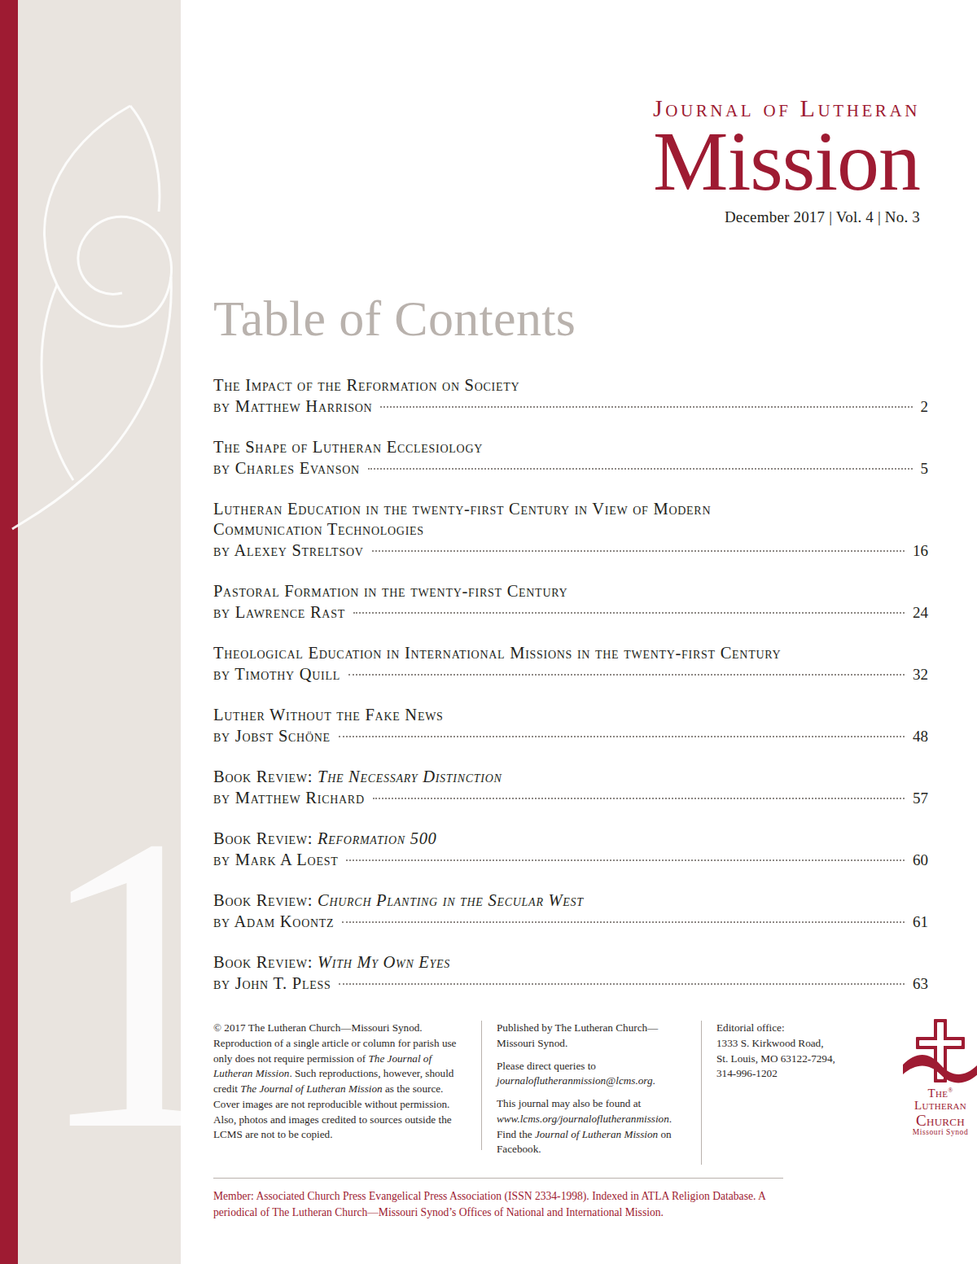1
Journal of Lutheran
Mission
December 2017 | Vol. 4 | No. 3
Table of Contents
The Impact of the Reformation on Society by Matthew Harrison 2
The Shape of Lutheran Ecclesiology by Charles Evanson 5
Lutheran Education in the twenty-first Century in View of Modern
Communication Technologies by Alexey Streltsov 16
Pastoral Formation in the twenty-first Century by Lawrence Rast 24
Theological Education in International Missions in the twenty-first Century by Timothy Quill 32
Luther Without the Fake News by Jobst Schöne 48
Book Review: The Necessary Distinction by Matthew Richard 57
Book Review: Reformation 500 by Mark A Loest 60
Book Review: Church Planting in the Secular West by Adam Koontz 61
Book Review: With My Own Eyes by John T. Pless 63
© 2017 The Lutheran Church—Missouri Synod. Reproduction of a single article or column for parish use only does not require permission of The Journal of Lutheran Mission. Such reproductions, however, should credit The Journal of Lutheran Mission as the source. Cover images are not reproducible without permission. Also, photos and images credited to sources outside the LCMS are not to be copied.
Published by The Lutheran Church—Missouri Synod.
Please direct queries to journaloflutheranmission@lcms.org.
This journal may also be found at www.lcms.org/journaloflutheranmission. Find the Journal of Lutheran Mission on Facebook.
Editorial office:
1333 S. Kirkwood Road,
St. Louis, MO 63122-7294,
314-996-1202
The® Lutheran Church Missouri Synod
Member: Associated Church Press Evangelical Press Association (ISSN 2334-1998). Indexed in ATLA Religion Database. A periodical of The Lutheran Church—Missouri Synod’s Offices of National and International Mission.